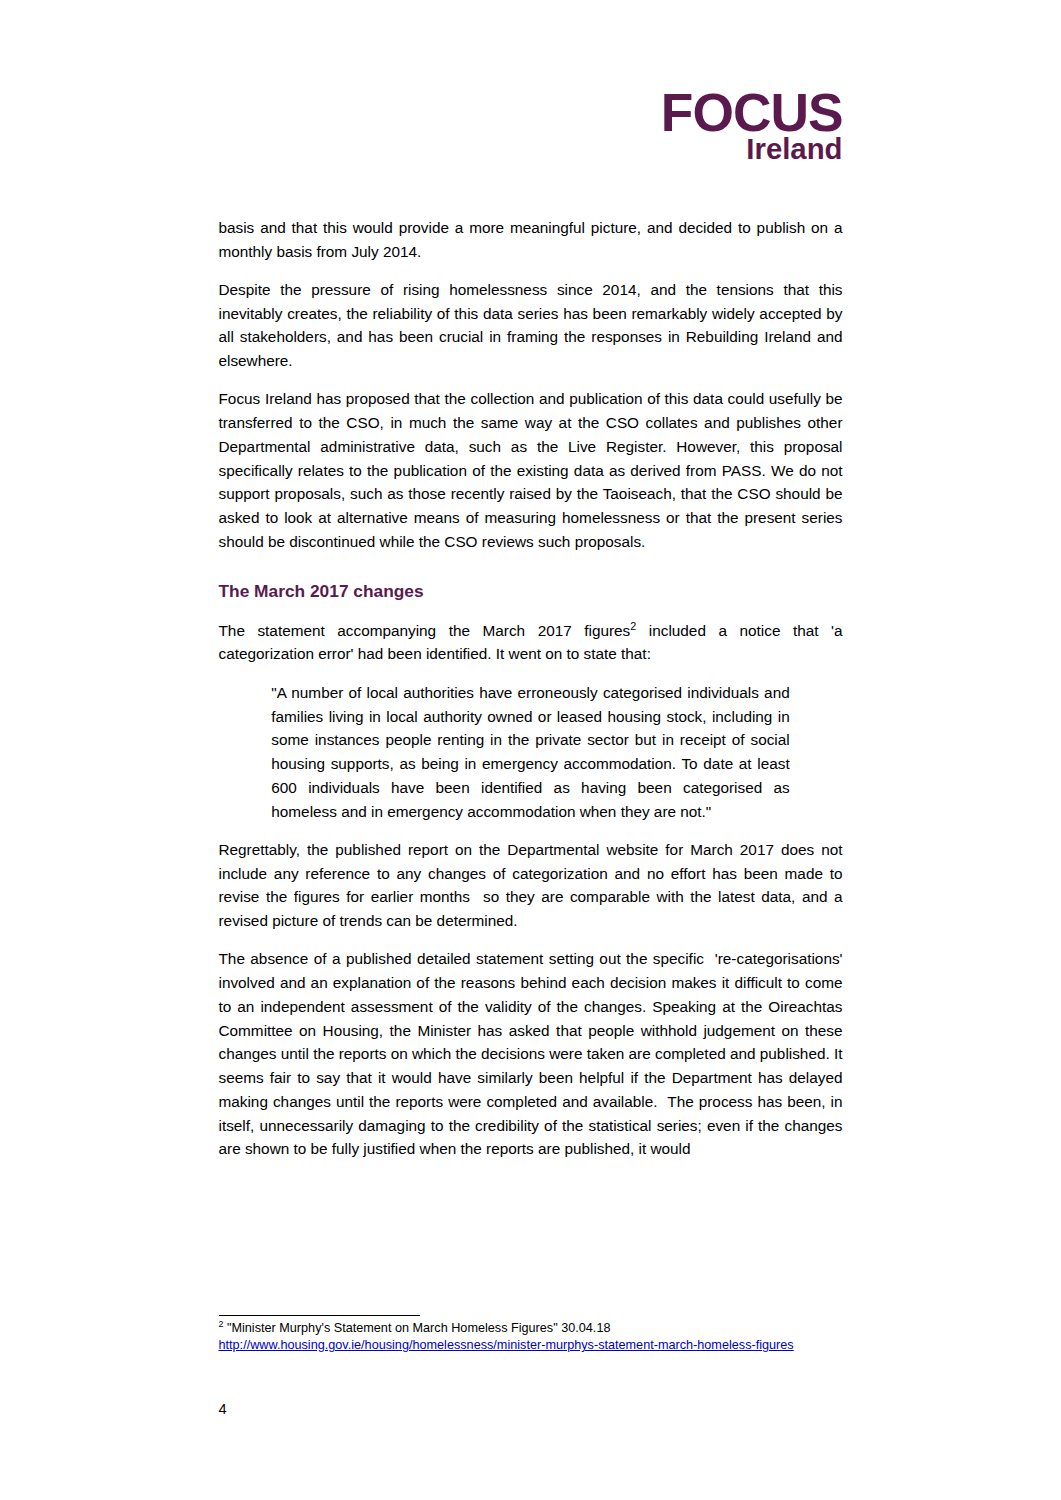FOCUS Ireland
basis and that this would provide a more meaningful picture, and decided to publish on a monthly basis from July 2014.
Despite the pressure of rising homelessness since 2014, and the tensions that this inevitably creates, the reliability of this data series has been remarkably widely accepted by all stakeholders, and has been crucial in framing the responses in Rebuilding Ireland and elsewhere.
Focus Ireland has proposed that the collection and publication of this data could usefully be transferred to the CSO, in much the same way at the CSO collates and publishes other Departmental administrative data, such as the Live Register. However, this proposal specifically relates to the publication of the existing data as derived from PASS. We do not support proposals, such as those recently raised by the Taoiseach, that the CSO should be asked to look at alternative means of measuring homelessness or that the present series should be discontinued while the CSO reviews such proposals.
The March 2017 changes
The statement accompanying the March 2017 figures2 included a notice that 'a categorization error' had been identified. It went on to state that:
"A number of local authorities have erroneously categorised individuals and families living in local authority owned or leased housing stock, including in some instances people renting in the private sector but in receipt of social housing supports, as being in emergency accommodation. To date at least 600 individuals have been identified as having been categorised as homeless and in emergency accommodation when they are not."
Regrettably, the published report on the Departmental website for March 2017 does not include any reference to any changes of categorization and no effort has been made to revise the figures for earlier months so they are comparable with the latest data, and a revised picture of trends can be determined.
The absence of a published detailed statement setting out the specific 're-categorisations' involved and an explanation of the reasons behind each decision makes it difficult to come to an independent assessment of the validity of the changes. Speaking at the Oireachtas Committee on Housing, the Minister has asked that people withhold judgement on these changes until the reports on which the decisions were taken are completed and published. It seems fair to say that it would have similarly been helpful if the Department has delayed making changes until the reports were completed and available. The process has been, in itself, unnecessarily damaging to the credibility of the statistical series; even if the changes are shown to be fully justified when the reports are published, it would
2 "Minister Murphy's Statement on March Homeless Figures" 30.04.18
http://www.housing.gov.ie/housing/homelessness/minister-murphys-statement-march-homeless-figures
4